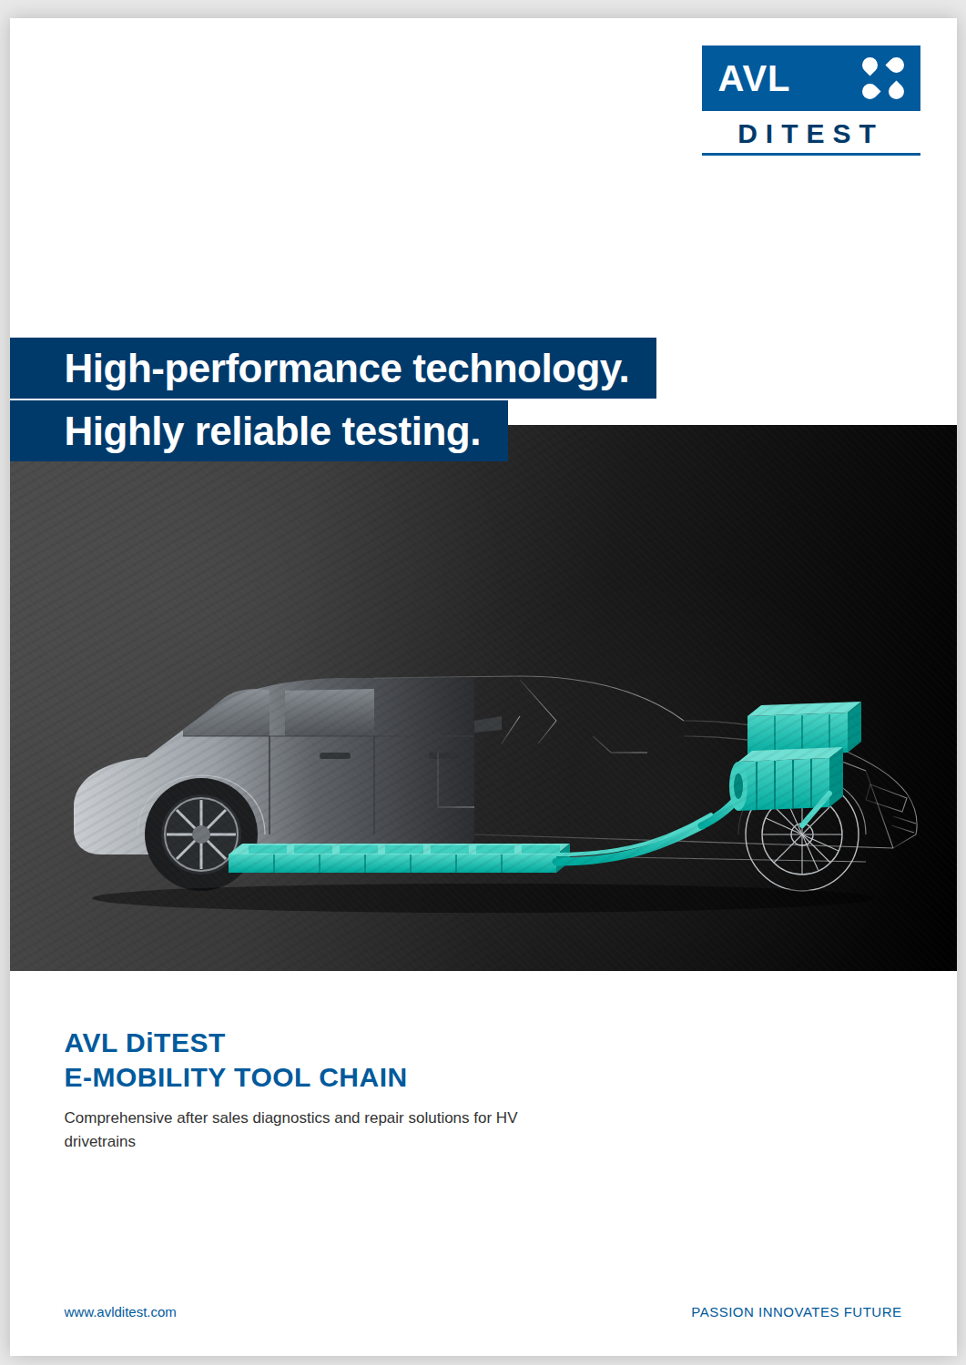AVL
DITEST
High-performance technology.
Highly reliable testing.
AVL Di TEST
E-MOBILITY TOOL CHAIN
Comprehensive after sales diagnostics and repair solutions for HV drivetrains
www.avlditest.com PASSION INNOVATES FUTURE